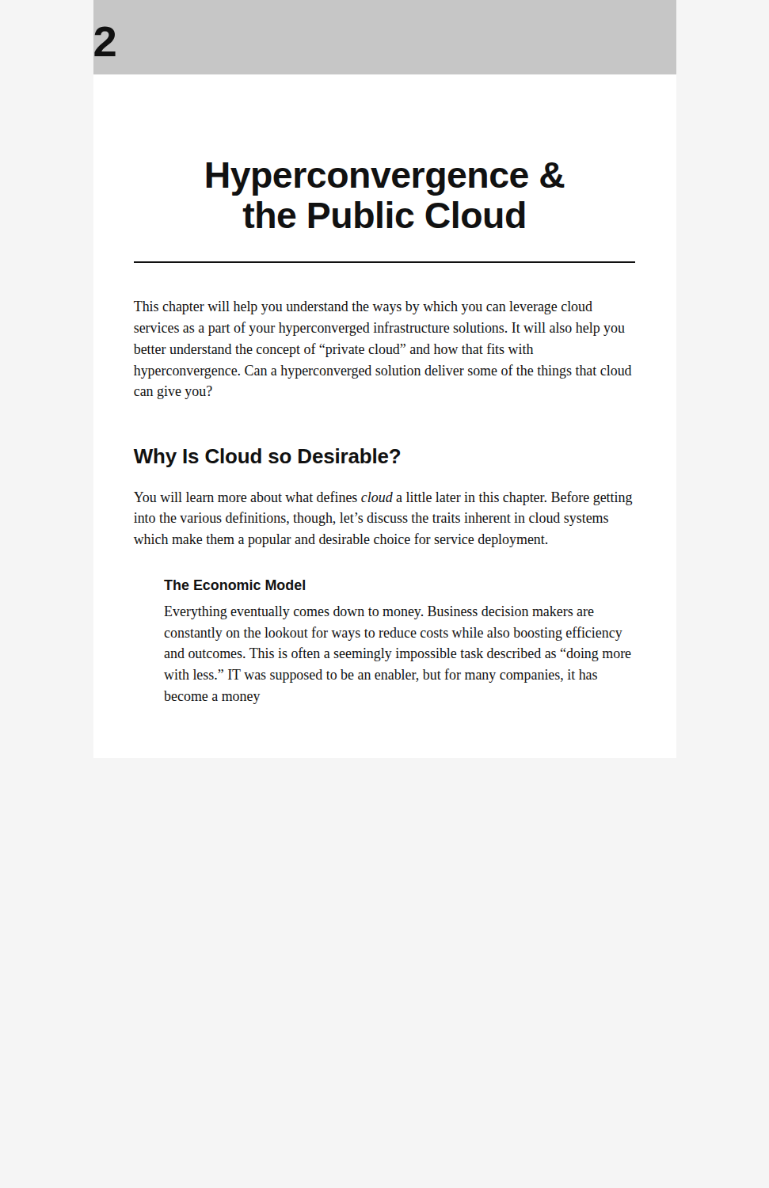2
Hyperconvergence &
the Public Cloud
This chapter will help you understand the ways by which you can leverage cloud services as a part of your hyperconverged infrastructure solutions. It will also help you better understand the concept of “private cloud” and how that fits with hyperconvergence. Can a hyperconverged solution deliver some of the things that cloud can give you?
Why Is Cloud so Desirable?
You will learn more about what defines cloud a little later in this chapter. Before getting into the various definitions, though, let’s discuss the traits inherent in cloud systems which make them a popular and desirable choice for service deployment.
The Economic Model
Everything eventually comes down to money. Business decision makers are constantly on the lookout for ways to reduce costs while also boosting efficiency and outcomes. This is often a seemingly impossible task described as “doing more with less.” IT was supposed to be an enabler, but for many companies, it has become a money